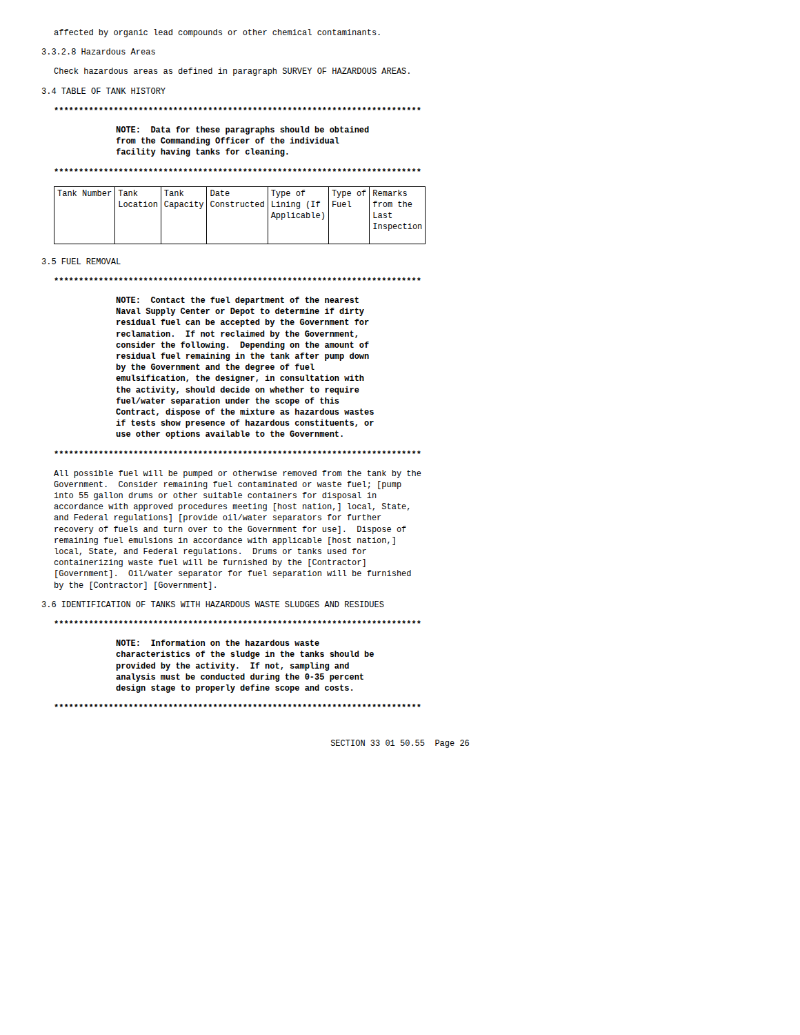affected by organic lead compounds or other chemical contaminants.
3.3.2.8 Hazardous Areas
Check hazardous areas as defined in paragraph SURVEY OF HAZARDOUS AREAS.
3.4 TABLE OF TANK HISTORY
**************************************************************************
NOTE: Data for these paragraphs should be obtained from the Commanding Officer of the individual facility having tanks for cleaning.
**************************************************************************
| Tank Number | Tank Location | Tank Capacity | Date Constructed | Type of Lining (If Applicable) | Type of Fuel | Remarks from the Last Inspection |
3.5 FUEL REMOVAL
**************************************************************************
NOTE: Contact the fuel department of the nearest Naval Supply Center or Depot to determine if dirty residual fuel can be accepted by the Government for reclamation. If not reclaimed by the Government, consider the following. Depending on the amount of residual fuel remaining in the tank after pump down by the Government and the degree of fuel emulsification, the designer, in consultation with the activity, should decide on whether to require fuel/water separation under the scope of this Contract, dispose of the mixture as hazardous wastes if tests show presence of hazardous constituents, or use other options available to the Government.
**************************************************************************
All possible fuel will be pumped or otherwise removed from the tank by the Government. Consider remaining fuel contaminated or waste fuel; [pump into 55 gallon drums or other suitable containers for disposal in accordance with approved procedures meeting [host nation,] local, State, and Federal regulations] [provide oil/water separators for further recovery of fuels and turn over to the Government for use]. Dispose of remaining fuel emulsions in accordance with applicable [host nation,] local, State, and Federal regulations. Drums or tanks used for containerizing waste fuel will be furnished by the [Contractor] [Government]. Oil/water separator for fuel separation will be furnished by the [Contractor] [Government].
3.6 IDENTIFICATION OF TANKS WITH HAZARDOUS WASTE SLUDGES AND RESIDUES
**************************************************************************
NOTE: Information on the hazardous waste characteristics of the sludge in the tanks should be provided by the activity. If not, sampling and analysis must be conducted during the 0-35 percent design stage to properly define scope and costs.
**************************************************************************
SECTION 33 01 50.55 Page 26